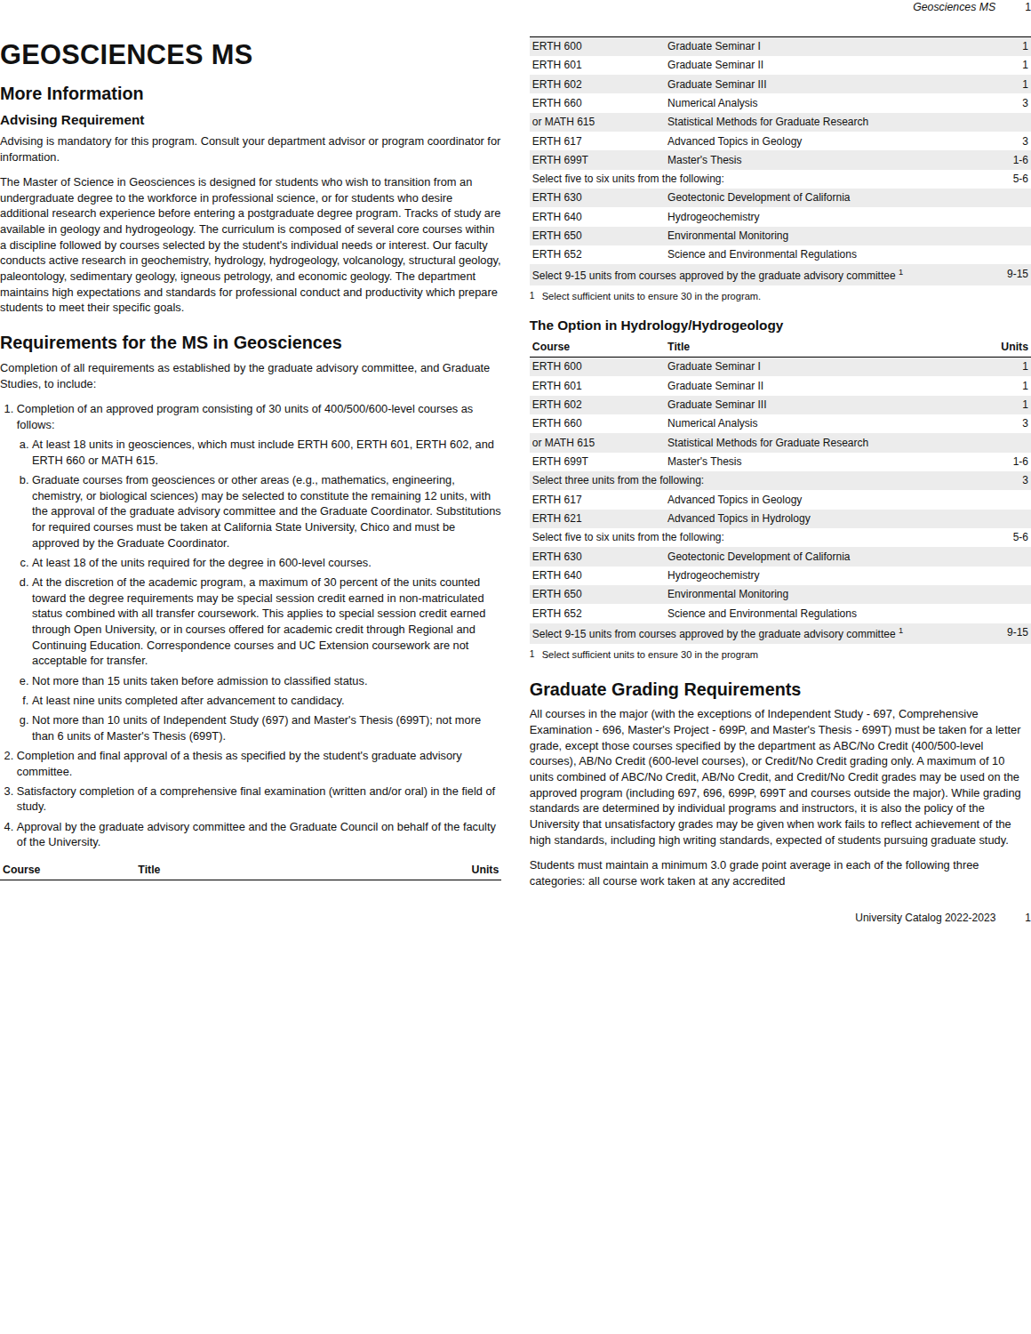Geosciences MS 1
GEOSCIENCES MS
More Information
Advising Requirement
Advising is mandatory for this program. Consult your department advisor or program coordinator for information.
The Master of Science in Geosciences is designed for students who wish to transition from an undergraduate degree to the workforce in professional science, or for students who desire additional research experience before entering a postgraduate degree program. Tracks of study are available in geology and hydrogeology. The curriculum is composed of several core courses within a discipline followed by courses selected by the student's individual needs or interest. Our faculty conducts active research in geochemistry, hydrology, hydrogeology, volcanology, structural geology, paleontology, sedimentary geology, igneous petrology, and economic geology. The department maintains high expectations and standards for professional conduct and productivity which prepare students to meet their specific goals.
Requirements for the MS in Geosciences
Completion of all requirements as established by the graduate advisory committee, and Graduate Studies, to include:
Completion of an approved program consisting of 30 units of 400/500/600-level courses as follows:
At least 18 units in geosciences, which must include ERTH 600, ERTH 601, ERTH 602, and ERTH 660 or MATH 615.
Graduate courses from geosciences or other areas (e.g., mathematics, engineering, chemistry, or biological sciences) may be selected to constitute the remaining 12 units, with the approval of the graduate advisory committee and the Graduate Coordinator. Substitutions for required courses must be taken at California State University, Chico and must be approved by the Graduate Coordinator.
At least 18 of the units required for the degree in 600-level courses.
At the discretion of the academic program, a maximum of 30 percent of the units counted toward the degree requirements may be special session credit earned in non-matriculated status combined with all transfer coursework. This applies to special session credit earned through Open University, or in courses offered for academic credit through Regional and Continuing Education. Correspondence courses and UC Extension coursework are not acceptable for transfer.
Not more than 15 units taken before admission to classified status.
At least nine units completed after advancement to candidacy.
Not more than 10 units of Independent Study (697) and Master's Thesis (699T); not more than 6 units of Master's Thesis (699T).
Completion and final approval of a thesis as specified by the student's graduate advisory committee.
Satisfactory completion of a comprehensive final examination (written and/or oral) in the field of study.
Approval by the graduate advisory committee and the Graduate Council on behalf of the faculty of the University.
| Course | Title | Units |
| --- | --- | --- |
| ERTH 600 | Graduate Seminar I | 1 |
| ERTH 601 | Graduate Seminar II | 1 |
| ERTH 602 | Graduate Seminar III | 1 |
| ERTH 660 | Numerical Analysis | 3 |
| or MATH 615 | Statistical Methods for Graduate Research | |
| ERTH 617 | Advanced Topics in Geology | 3 |
| ERTH 699T | Master's Thesis | 1-6 |
| Select five to six units from the following: | 5-6 |
| ERTH 630 | Geotectonic Development of California | |
| ERTH 640 | Hydrogeochemistry | |
| ERTH 650 | Environmental Monitoring | |
| ERTH 652 | Science and Environmental Regulations | |
| Select 9-15 units from courses approved by the graduate advisory committee 1 | 9-15 |
1 Select sufficient units to ensure 30 in the program.
The Option in Hydrology/Hydrogeology
| Course | Title | Units |
| --- | --- | --- |
| ERTH 600 | Graduate Seminar I | 1 |
| ERTH 601 | Graduate Seminar II | 1 |
| ERTH 602 | Graduate Seminar III | 1 |
| ERTH 660 | Numerical Analysis | 3 |
| or MATH 615 | Statistical Methods for Graduate Research | |
| ERTH 699T | Master's Thesis | 1-6 |
| Select three units from the following: | 3 |
| ERTH 617 | Advanced Topics in Geology | |
| ERTH 621 | Advanced Topics in Hydrology | |
| Select five to six units from the following: | 5-6 |
| ERTH 630 | Geotectonic Development of California | |
| ERTH 640 | Hydrogeochemistry | |
| ERTH 650 | Environmental Monitoring | |
| ERTH 652 | Science and Environmental Regulations | |
| Select 9-15 units from courses approved by the graduate advisory committee 1 | 9-15 |
1 Select sufficient units to ensure 30 in the program
Graduate Grading Requirements
All courses in the major (with the exceptions of Independent Study - 697, Comprehensive Examination - 696, Master's Project - 699P, and Master's Thesis - 699T) must be taken for a letter grade, except those courses specified by the department as ABC/No Credit (400/500-level courses), AB/No Credit (600-level courses), or Credit/No Credit grading only. A maximum of 10 units combined of ABC/No Credit, AB/No Credit, and Credit/No Credit grades may be used on the approved program (including 697, 696, 699P, 699T and courses outside the major). While grading standards are determined by individual programs and instructors, it is also the policy of the University that unsatisfactory grades may be given when work fails to reflect achievement of the high standards, including high writing standards, expected of students pursuing graduate study.
Students must maintain a minimum 3.0 grade point average in each of the following three categories: all course work taken at any accredited
University Catalog 2022-2023 1